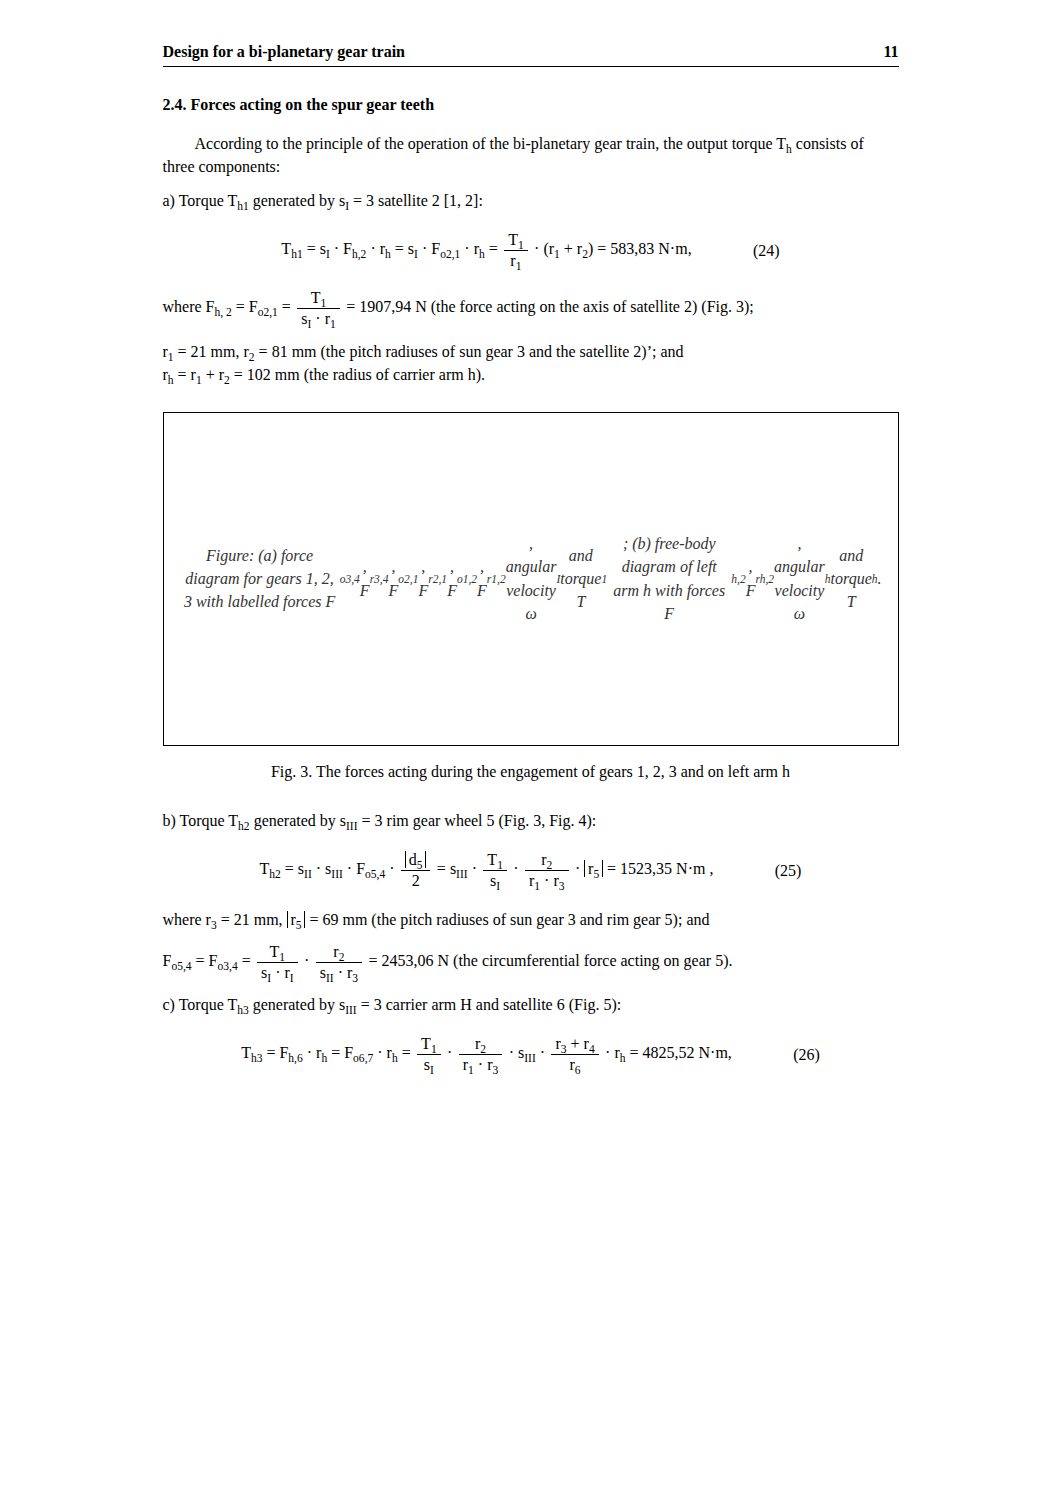Design for a bi-planetary gear train 11
2.4. Forces acting on the spur gear teeth
According to the principle of the operation of the bi-planetary gear train, the output torque Th consists of three components:
a) Torque Th1 generated by sI = 3 satellite 2 [1, 2]:
Th1 = sI · Fh,2 · rh = sI · Fo2,1 · rh = T1 r1 · (r1 + r2) = 583,83 N·m,
(24)
where Fh, 2 = Fo2,1 = T1 sI · r1 = 1907,94 N (the force acting on the axis of satellite 2) (Fig. 3);
r1 = 21 mm, r2 = 81 mm (the pitch radiuses of sun gear 3 and the satellite 2)’; and
rh = r1 + r2 = 102 mm (the radius of carrier arm h).
Figure: (a) force diagram for gears 1, 2, 3 with labelled forces Fo3,4, Fr3,4, Fo2,1, Fr2,1, Fo1,2, Fr1,2, angular velocity ωI and torque T1; (b) free-body diagram of left arm h with forces Fh,2, Frh,2, angular velocity ωh and torque Th.
Fig. 3. The forces acting during the engagement of gears 1, 2, 3 and on left arm h
b) Torque Th2 generated by sIII = 3 rim gear wheel 5 (Fig. 3, Fig. 4):
Th2 = sII · sIII · Fo5,4 · d52 = sIII · T1 sI · r2 r1 · r3 · r5 = 1523,35 N·m ,
(25)
where r3 = 21 mm, r5 = 69 mm (the pitch radiuses of sun gear 3 and rim gear 5); and
Fo5,4 = Fo3,4 = T1 sI · rI · r2 sII · r3 = 2453,06 N (the circumferential force acting on gear 5).
c) Torque Th3 generated by sIII = 3 carrier arm H and satellite 6 (Fig. 5):
Th3 = Fh,6 · rh = Fo6,7 · rh = T1 sI · r2 r1 · r3 · sIII · r3 + r4 r6 · rh = 4825,52 N·m,
(26)